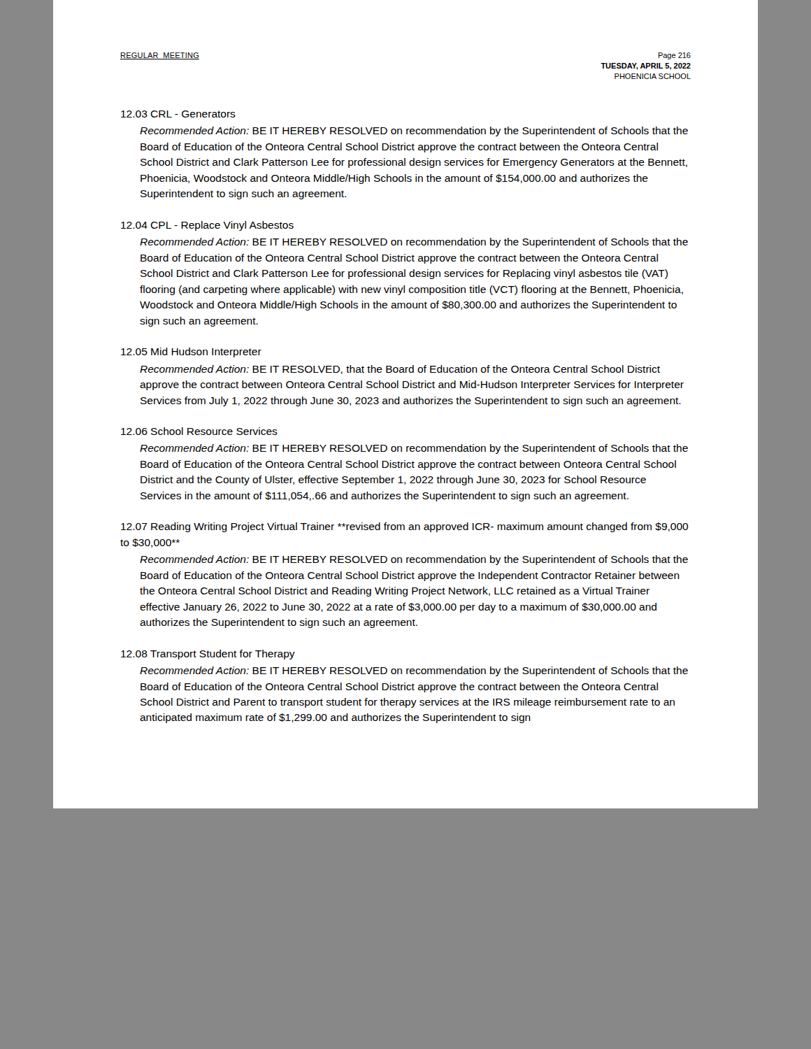REGULAR MEETING
Page 216
TUESDAY, APRIL 5, 2022
PHOENICIA SCHOOL
12.03 CRL - Generators
Recommended Action: BE IT HEREBY RESOLVED on recommendation by the Superintendent of Schools that the Board of Education of the Onteora Central School District approve the contract between the Onteora Central School District and Clark Patterson Lee for professional design services for Emergency Generators at the Bennett, Phoenicia, Woodstock and Onteora Middle/High Schools in the amount of $154,000.00 and authorizes the Superintendent to sign such an agreement.
12.04 CPL - Replace Vinyl Asbestos
Recommended Action: BE IT HEREBY RESOLVED on recommendation by the Superintendent of Schools that the Board of Education of the Onteora Central School District approve the contract between the Onteora Central School District and Clark Patterson Lee for professional design services for Replacing vinyl asbestos tile (VAT) flooring (and carpeting where applicable) with new vinyl composition title (VCT) flooring at the Bennett, Phoenicia, Woodstock and Onteora Middle/High Schools in the amount of $80,300.00 and authorizes the Superintendent to sign such an agreement.
12.05 Mid Hudson Interpreter
Recommended Action: BE IT RESOLVED, that the Board of Education of the Onteora Central School District approve the contract between Onteora Central School District and Mid-Hudson Interpreter Services for Interpreter Services from July 1, 2022 through June 30, 2023 and authorizes the Superintendent to sign such an agreement.
12.06 School Resource Services
Recommended Action: BE IT HEREBY RESOLVED on recommendation by the Superintendent of Schools that the Board of Education of the Onteora Central School District approve the contract between Onteora Central School District and the County of Ulster, effective September 1, 2022 through June 30, 2023 for School Resource Services in the amount of $111,054,.66 and authorizes the Superintendent to sign such an agreement.
12.07 Reading Writing Project Virtual Trainer **revised from an approved ICR- maximum amount changed from $9,000 to $30,000**
Recommended Action: BE IT HEREBY RESOLVED on recommendation by the Superintendent of Schools that the Board of Education of the Onteora Central School District approve the Independent Contractor Retainer between the Onteora Central School District and Reading Writing Project Network, LLC retained as a Virtual Trainer effective January 26, 2022 to June 30, 2022 at a rate of $3,000.00 per day to a maximum of $30,000.00 and authorizes the Superintendent to sign such an agreement.
12.08 Transport Student for Therapy
Recommended Action: BE IT HEREBY RESOLVED on recommendation by the Superintendent of Schools that the Board of Education of the Onteora Central School District approve the contract between the Onteora Central School District and Parent to transport student for therapy services at the IRS mileage reimbursement rate to an anticipated maximum rate of $1,299.00 and authorizes the Superintendent to sign